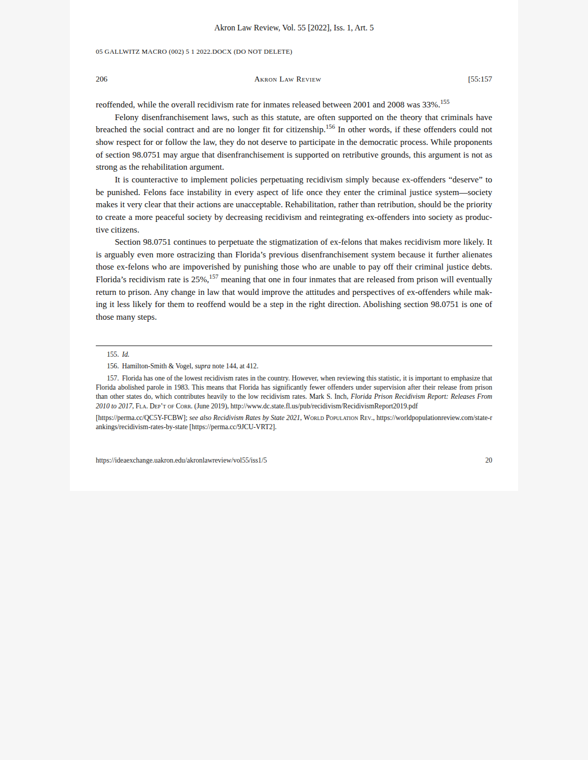Akron Law Review, Vol. 55 [2022], Iss. 1, Art. 5
05 GALLWITZ MACRO (002) 5 1 2022.DOCX (DO NOT DELETE)
206 Akron Law Review [55:157
reoffended, while the overall recidivism rate for inmates released between 2001 and 2008 was 33%.155
Felony disenfranchisement laws, such as this statute, are often supported on the theory that criminals have breached the social contract and are no longer fit for citizenship.156 In other words, if these offenders could not show respect for or follow the law, they do not deserve to participate in the democratic process. While proponents of section 98.0751 may argue that disenfranchisement is supported on retributive grounds, this argument is not as strong as the rehabilitation argument.
It is counteractive to implement policies perpetuating recidivism simply because ex-offenders “deserve” to be punished. Felons face instability in every aspect of life once they enter the criminal justice system—society makes it very clear that their actions are unacceptable. Rehabilitation, rather than retribution, should be the priority to create a more peaceful society by decreasing recidivism and reintegrating ex-offenders into society as productive citizens.
Section 98.0751 continues to perpetuate the stigmatization of ex-felons that makes recidivism more likely. It is arguably even more ostracizing than Florida’s previous disenfranchisement system because it further alienates those ex-felons who are impoverished by punishing those who are unable to pay off their criminal justice debts. Florida’s recidivism rate is 25%,157 meaning that one in four inmates that are released from prison will eventually return to prison. Any change in law that would improve the attitudes and perspectives of ex-offenders while making it less likely for them to reoffend would be a step in the right direction. Abolishing section 98.0751 is one of those many steps.
155. Id.
156. Hamilton-Smith & Vogel, supra note 144, at 412.
157. Florida has one of the lowest recidivism rates in the country. However, when reviewing this statistic, it is important to emphasize that Florida abolished parole in 1983. This means that Florida has significantly fewer offenders under supervision after their release from prison than other states do, which contributes heavily to the low recidivism rates. Mark S. Inch, Florida Prison Recidivism Report: Releases From 2010 to 2017, Fla. Dep’t of Corr. (June 2019), http://www.dc.state.fl.us/pub/recidivism/RecidivismReport2019.pdf
[https://perma.cc/QC5Y-FCBW]; see also Recidivism Rates by State 2021, World Population Rev., https://worldpopulationreview.com/state-rankings/recidivism-rates-by-state [https://perma.cc/9JCU-VRT2].
https://ideaexchange.uakron.edu/akronlawreview/vol55/iss1/5 20